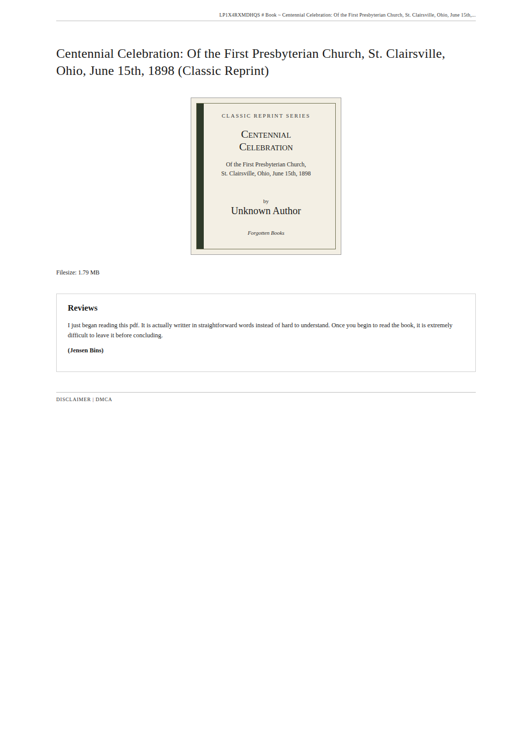LP1X4RXMDHQS # Book ~ Centennial Celebration: Of the First Presbyterian Church, St. Clairsville, Ohio, June 15th,...
Centennial Celebration: Of the First Presbyterian Church, St. Clairsville, Ohio, June 15th, 1898 (Classic Reprint)
Classic Reprint Series
Centennial
Celebration
Of the First Presbyterian Church,
St. Clairsville, Ohio, June 15th, 1898
by
Unknown Author
Forgotten Books
Filesize: 1.79 MB
Reviews
I just began reading this pdf. It is actually writter in straightforward words instead of hard to understand. Once you begin to read the book, it is extremely difficult to leave it before concluding.
(Jensen Bins)
DISCLAIMER | DMCA